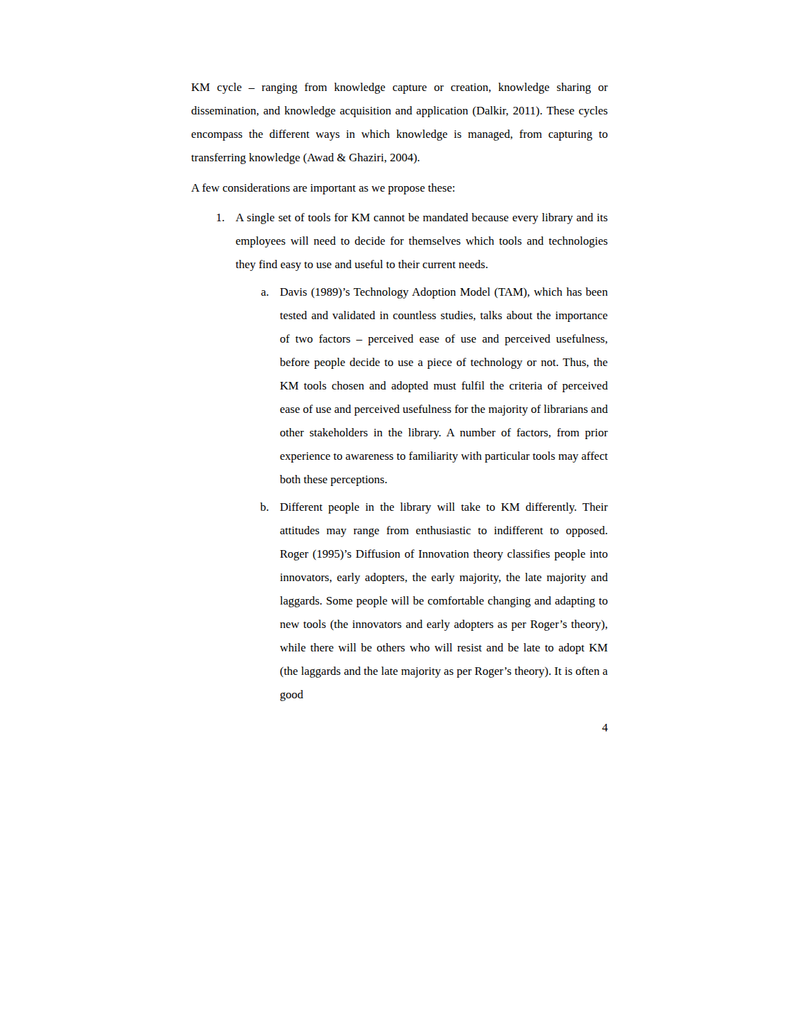KM cycle – ranging from knowledge capture or creation, knowledge sharing or dissemination, and knowledge acquisition and application (Dalkir, 2011). These cycles encompass the different ways in which knowledge is managed, from capturing to transferring knowledge (Awad & Ghaziri, 2004).
A few considerations are important as we propose these:
A single set of tools for KM cannot be mandated because every library and its employees will need to decide for themselves which tools and technologies they find easy to use and useful to their current needs.
Davis (1989)’s Technology Adoption Model (TAM), which has been tested and validated in countless studies, talks about the importance of two factors – perceived ease of use and perceived usefulness, before people decide to use a piece of technology or not. Thus, the KM tools chosen and adopted must fulfil the criteria of perceived ease of use and perceived usefulness for the majority of librarians and other stakeholders in the library. A number of factors, from prior experience to awareness to familiarity with particular tools may affect both these perceptions.
Different people in the library will take to KM differently. Their attitudes may range from enthusiastic to indifferent to opposed. Roger (1995)’s Diffusion of Innovation theory classifies people into innovators, early adopters, the early majority, the late majority and laggards. Some people will be comfortable changing and adapting to new tools (the innovators and early adopters as per Roger’s theory), while there will be others who will resist and be late to adopt KM (the laggards and the late majority as per Roger’s theory). It is often a good
4